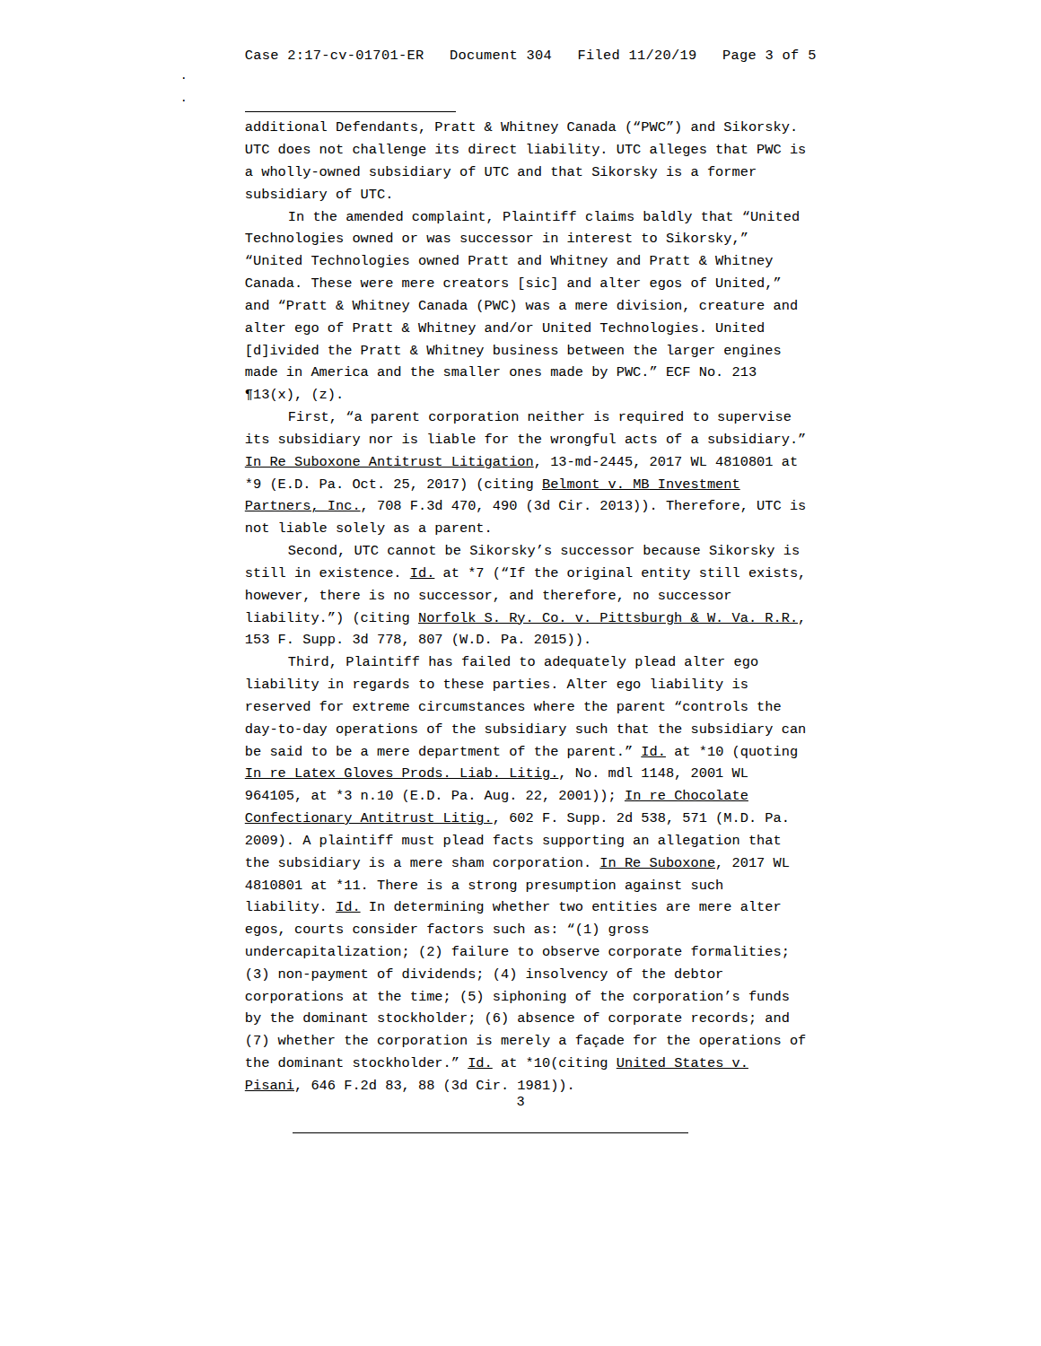.
.
Case 2:17-cv-01701-ER Document 304 Filed 11/20/19 Page 3 of 5
additional Defendants, Pratt & Whitney Canada (“PWC”) and Sikorsky. UTC does not challenge its direct liability. UTC alleges that PWC is a wholly-owned subsidiary of UTC and that Sikorsky is a former subsidiary of UTC.
In the amended complaint, Plaintiff claims baldly that “United Technologies owned or was successor in interest to Sikorsky,” “United Technologies owned Pratt and Whitney and Pratt & Whitney Canada. These were mere creators [sic] and alter egos of United,” and “Pratt & Whitney Canada (PWC) was a mere division, creature and alter ego of Pratt & Whitney and/or United Technologies. United [d]ivided the Pratt & Whitney business between the larger engines made in America and the smaller ones made by PWC.” ECF No. 213 ¶13(x), (z).
First, “a parent corporation neither is required to supervise its subsidiary nor is liable for the wrongful acts of a subsidiary.” In Re Suboxone Antitrust Litigation, 13-md-2445, 2017 WL 4810801 at *9 (E.D. Pa. Oct. 25, 2017) (citing Belmont v. MB Investment Partners, Inc., 708 F.3d 470, 490 (3d Cir. 2013)). Therefore, UTC is not liable solely as a parent.
Second, UTC cannot be Sikorsky’s successor because Sikorsky is still in existence. Id. at *7 (“If the original entity still exists, however, there is no successor, and therefore, no successor liability.”) (citing Norfolk S. Ry. Co. v. Pittsburgh & W. Va. R.R., 153 F. Supp. 3d 778, 807 (W.D. Pa. 2015)).
Third, Plaintiff has failed to adequately plead alter ego liability in regards to these parties. Alter ego liability is reserved for extreme circumstances where the parent “controls the day-to-day operations of the subsidiary such that the subsidiary can be said to be a mere department of the parent.” Id. at *10 (quoting In re Latex Gloves Prods. Liab. Litig., No. mdl 1148, 2001 WL 964105, at *3 n.10 (E.D. Pa. Aug. 22, 2001)); In re Chocolate Confectionary Antitrust Litig., 602 F. Supp. 2d 538, 571 (M.D. Pa. 2009). A plaintiff must plead facts supporting an allegation that the subsidiary is a mere sham corporation. In Re Suboxone, 2017 WL 4810801 at *11. There is a strong presumption against such liability. Id. In determining whether two entities are mere alter egos, courts consider factors such as: “(1) gross undercapitalization; (2) failure to observe corporate formalities; (3) non-payment of dividends; (4) insolvency of the debtor corporations at the time; (5) siphoning of the corporation’s funds by the dominant stockholder; (6) absence of corporate records; and (7) whether the corporation is merely a façade for the operations of the dominant stockholder.” Id. at *10(citing United States v. Pisani, 646 F.2d 83, 88 (3d Cir. 1981)).
3